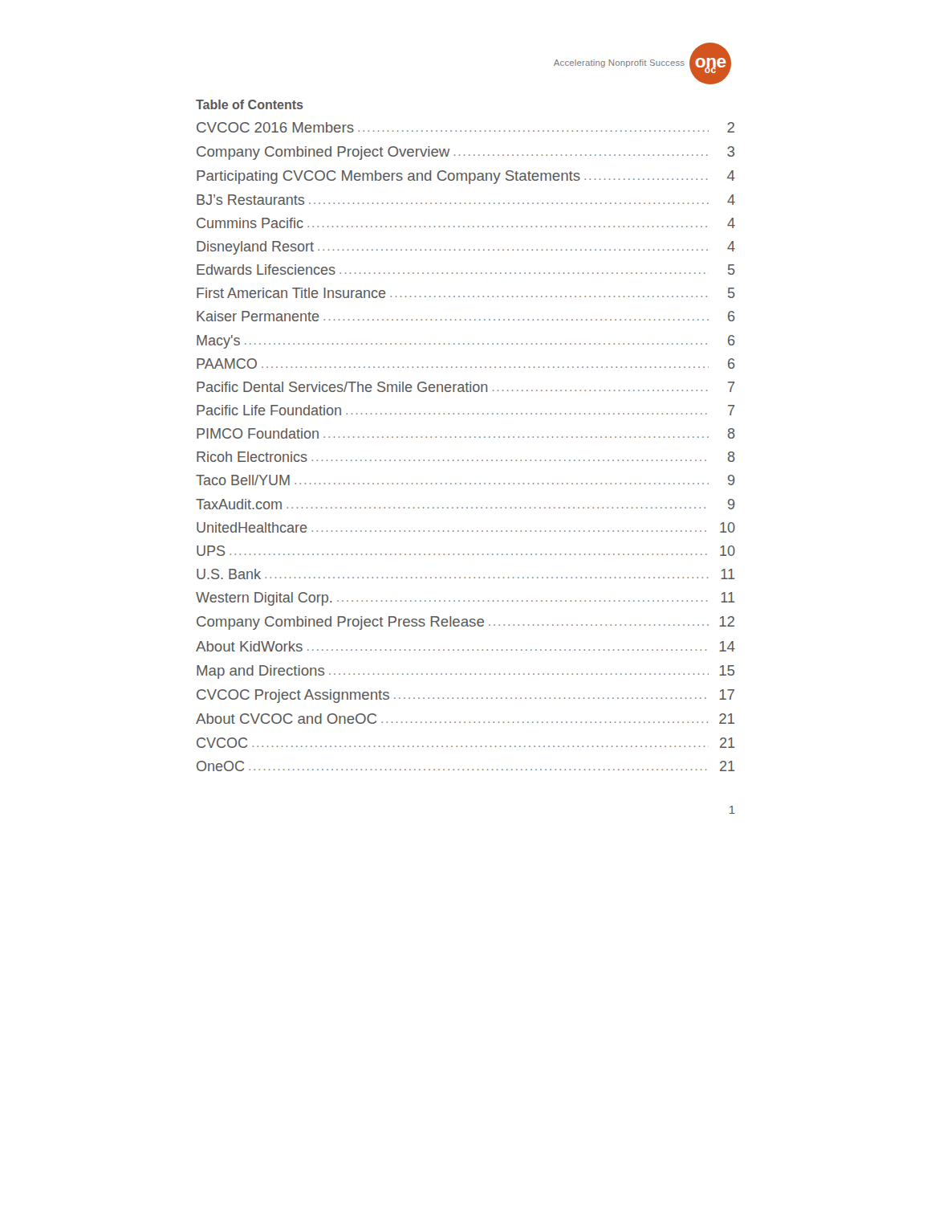Accelerating Nonprofit Success oneoc
Table of Contents
CVCOC 2016 Members .................................................................................................. 2
Company Combined Project Overview ................................................................. 3
Participating CVCOC Members and Company Statements ................................................. 4
BJ’s Restaurants ......................................................................................... 4
Cummins Pacific ......................................................................................... 4
Disneyland Resort ....................................................................................... 4
Edwards Lifesciences ................................................................................... 5
First American Title Insurance ..................................................................... 5
Kaiser Permanente ....................................................................................... 6
Macy's ................................................................................................. 6
PAAMCO .............................................................................................. 6
Pacific Dental Services/The Smile Generation ......................................................... 7
Pacific Life Foundation ................................................................................ 7
PIMCO Foundation ..................................................................................... 8
Ricoh Electronics ......................................................................................... 8
Taco Bell/YUM ......................................................................................... 9
TaxAudit.com ........................................................................................... 9
UnitedHealthcare ..................................................................................... 10
UPS ......................................................................................................... 10
U.S. Bank ............................................................................................. 11
Western Digital Corp. ................................................................................. 11
Company Combined Project Press Release ......................................................... 12
About KidWorks ......................................................................................... 14
Map and Directions ..................................................................................... 15
CVCOC Project Assignments ......................................................................... 17
About CVCOC and OneOC ............................................................................. 21
CVCOC ................................................................................................. 21
OneOC ................................................................................................. 21
1